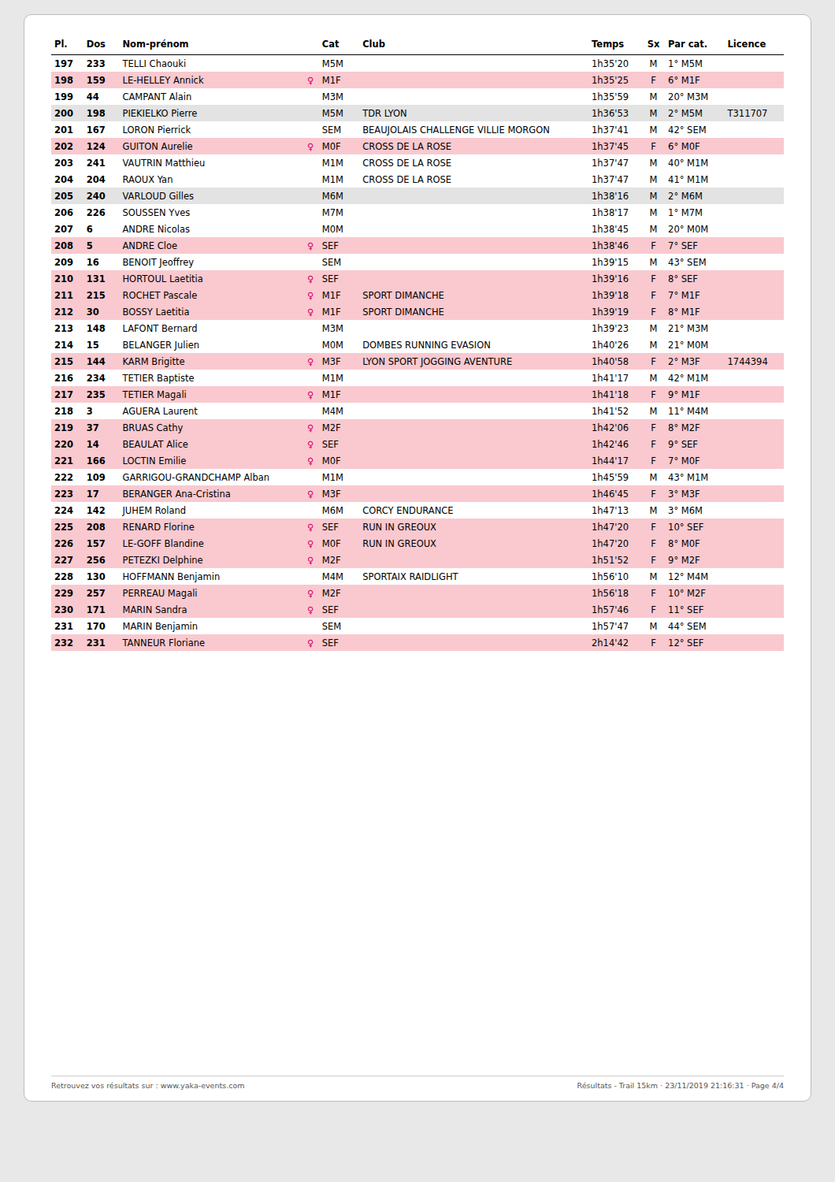| Pl. | Dos | Nom-prénom | | Cat | Club | Temps | Sx | Par cat. | Licence |
| --- | --- | --- | --- | --- | --- | --- | --- | --- | --- |
| 197 | 233 | TELLI Chaouki | | M5M | | 1h35'20 | M | 1° M5M | |
| 198 | 159 | LE-HELLEY Annick | ♀ | M1F | | 1h35'25 | F | 6° M1F | |
| 199 | 44 | CAMPANT Alain | | M3M | | 1h35'59 | M | 20° M3M | |
| 200 | 198 | PIEKIELKO Pierre | | M5M | TDR LYON | 1h36'53 | M | 2° M5M | T311707 |
| 201 | 167 | LORON Pierrick | | SEM | BEAUJOLAIS CHALLENGE VILLIE MORGON | 1h37'41 | M | 42° SEM | |
| 202 | 124 | GUITON Aurelie | ♀ | M0F | CROSS DE LA ROSE | 1h37'45 | F | 6° M0F | |
| 203 | 241 | VAUTRIN Matthieu | | M1M | CROSS DE LA ROSE | 1h37'47 | M | 40° M1M | |
| 204 | 204 | RAOUX Yan | | M1M | CROSS DE LA ROSE | 1h37'47 | M | 41° M1M | |
| 205 | 240 | VARLOUD Gilles | | M6M | | 1h38'16 | M | 2° M6M | |
| 206 | 226 | SOUSSEN Yves | | M7M | | 1h38'17 | M | 1° M7M | |
| 207 | 6 | ANDRE Nicolas | | M0M | | 1h38'45 | M | 20° M0M | |
| 208 | 5 | ANDRE Cloe | ♀ | SEF | | 1h38'46 | F | 7° SEF | |
| 209 | 16 | BENOIT Jeoffrey | | SEM | | 1h39'15 | M | 43° SEM | |
| 210 | 131 | HORTOUL Laetitia | ♀ | SEF | | 1h39'16 | F | 8° SEF | |
| 211 | 215 | ROCHET Pascale | ♀ | M1F | SPORT DIMANCHE | 1h39'18 | F | 7° M1F | |
| 212 | 30 | BOSSY Laetitia | ♀ | M1F | SPORT DIMANCHE | 1h39'19 | F | 8° M1F | |
| 213 | 148 | LAFONT Bernard | | M3M | | 1h39'23 | M | 21° M3M | |
| 214 | 15 | BELANGER Julien | | M0M | DOMBES RUNNING EVASION | 1h40'26 | M | 21° M0M | |
| 215 | 144 | KARM Brigitte | ♀ | M3F | LYON SPORT JOGGING AVENTURE | 1h40'58 | F | 2° M3F | 1744394 |
| 216 | 234 | TETIER Baptiste | | M1M | | 1h41'17 | M | 42° M1M | |
| 217 | 235 | TETIER Magali | ♀ | M1F | | 1h41'18 | F | 9° M1F | |
| 218 | 3 | AGUERA Laurent | | M4M | | 1h41'52 | M | 11° M4M | |
| 219 | 37 | BRUAS Cathy | ♀ | M2F | | 1h42'06 | F | 8° M2F | |
| 220 | 14 | BEAULAT Alice | ♀ | SEF | | 1h42'46 | F | 9° SEF | |
| 221 | 166 | LOCTIN Emilie | ♀ | M0F | | 1h44'17 | F | 7° M0F | |
| 222 | 109 | GARRIGOU-GRANDCHAMP Alban | | M1M | | 1h45'59 | M | 43° M1M | |
| 223 | 17 | BERANGER Ana-Cristina | ♀ | M3F | | 1h46'45 | F | 3° M3F | |
| 224 | 142 | JUHEM Roland | | M6M | CORCY ENDURANCE | 1h47'13 | M | 3° M6M | |
| 225 | 208 | RENARD Florine | ♀ | SEF | RUN IN GREOUX | 1h47'20 | F | 10° SEF | |
| 226 | 157 | LE-GOFF Blandine | ♀ | M0F | RUN IN GREOUX | 1h47'20 | F | 8° M0F | |
| 227 | 256 | PETEZKI Delphine | ♀ | M2F | | 1h51'52 | F | 9° M2F | |
| 228 | 130 | HOFFMANN Benjamin | | M4M | SPORTAIX RAIDLIGHT | 1h56'10 | M | 12° M4M | |
| 229 | 257 | PERREAU Magali | ♀ | M2F | | 1h56'18 | F | 10° M2F | |
| 230 | 171 | MARIN Sandra | ♀ | SEF | | 1h57'46 | F | 11° SEF | |
| 231 | 170 | MARIN Benjamin | | SEM | | 1h57'47 | M | 44° SEM | |
| 232 | 231 | TANNEUR Floriane | ♀ | SEF | | 2h14'42 | F | 12° SEF | |
Retrouvez vos résultats sur : www.yaka-events.com
Résultats - Trail 15km · 23/11/2019 21:16:31 · Page 4/4